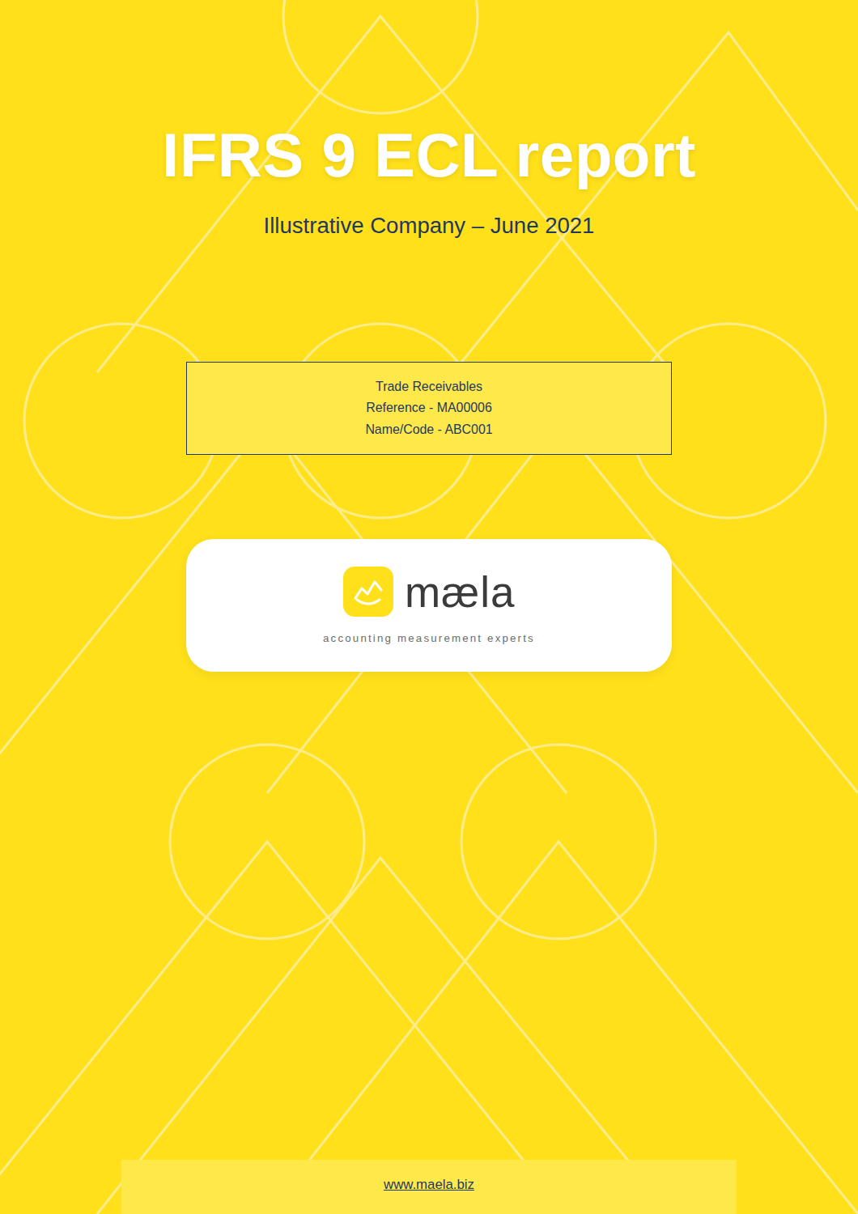IFRS 9 ECL report
Illustrative Company – June 2021
Trade Receivables
Reference - MA00006
Name/Code - ABC001
mæla
accounting measurement experts
www.maela.biz